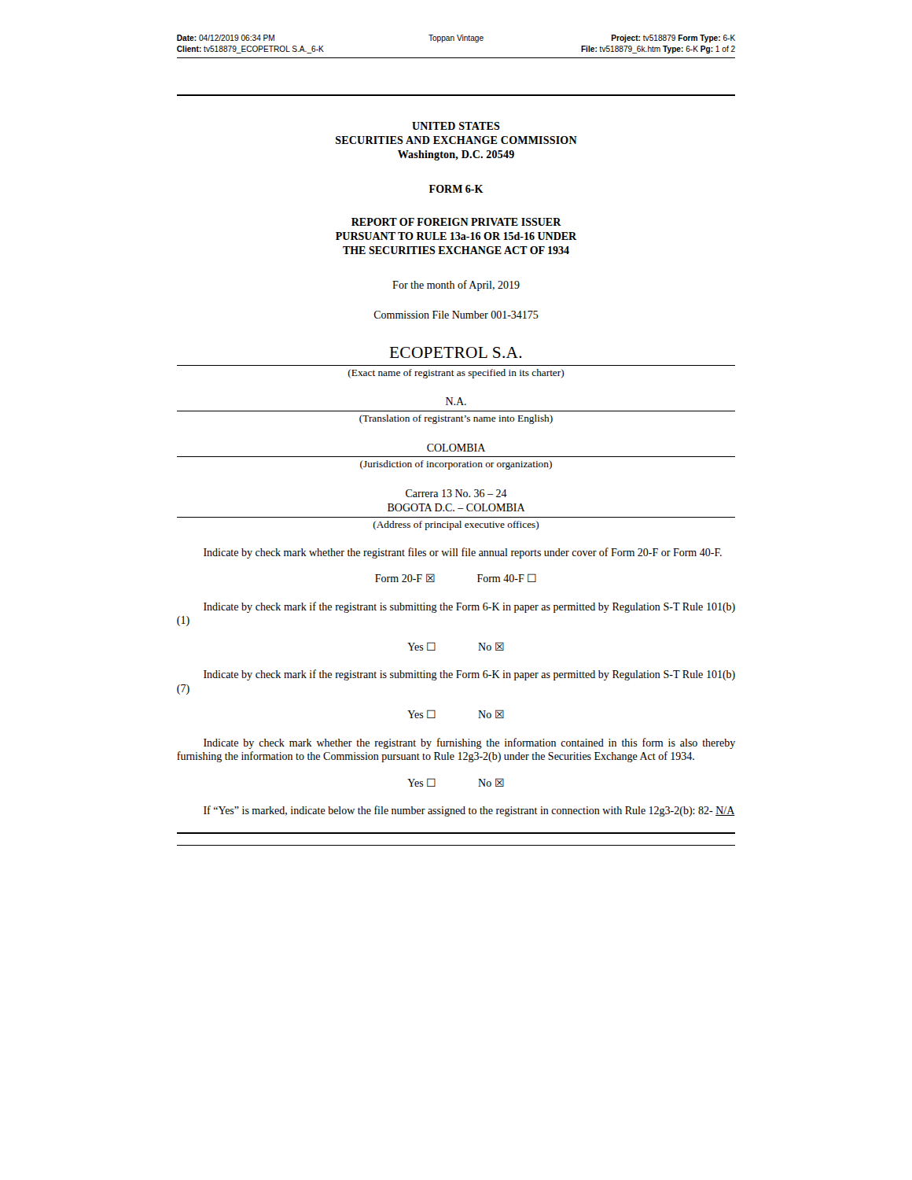| Date: 04/12/2019 06:34 PM | Toppan Vintage | Project: tv518879 Form Type: 6-K |
| Client: tv518879_ECOPETROL S.A._6-K | | File: tv518879_6k.htm Type: 6-K Pg: 1 of 2 |
UNITED STATES
SECURITIES AND EXCHANGE COMMISSION
Washington, D.C. 20549
FORM 6-K
REPORT OF FOREIGN PRIVATE ISSUER
PURSUANT TO RULE 13a-16 OR 15d-16 UNDER
THE SECURITIES EXCHANGE ACT OF 1934
For the month of April, 2019
Commission File Number 001-34175
ECOPETROL S.A.
(Exact name of registrant as specified in its charter)
N.A.
(Translation of registrant’s name into English)
COLOMBIA
(Jurisdiction of incorporation or organization)
Carrera 13 No. 36 – 24
BOGOTA D.C. – COLOMBIA
(Address of principal executive offices)
Indicate by check mark whether the registrant files or will file annual reports under cover of Form 20-F or Form 40-F.
Form 20-F ☒ Form 40-F ☐
Indicate by check mark if the registrant is submitting the Form 6-K in paper as permitted by Regulation S-T Rule 101(b)(1)
Yes ☐ No ☒
Indicate by check mark if the registrant is submitting the Form 6-K in paper as permitted by Regulation S-T Rule 101(b)(7)
Yes ☐ No ☒
Indicate by check mark whether the registrant by furnishing the information contained in this form is also thereby furnishing the information to the Commission pursuant to Rule 12g3-2(b) under the Securities Exchange Act of 1934.
Yes ☐ No ☒
If “Yes” is marked, indicate below the file number assigned to the registrant in connection with Rule 12g3-2(b): 82- N/A